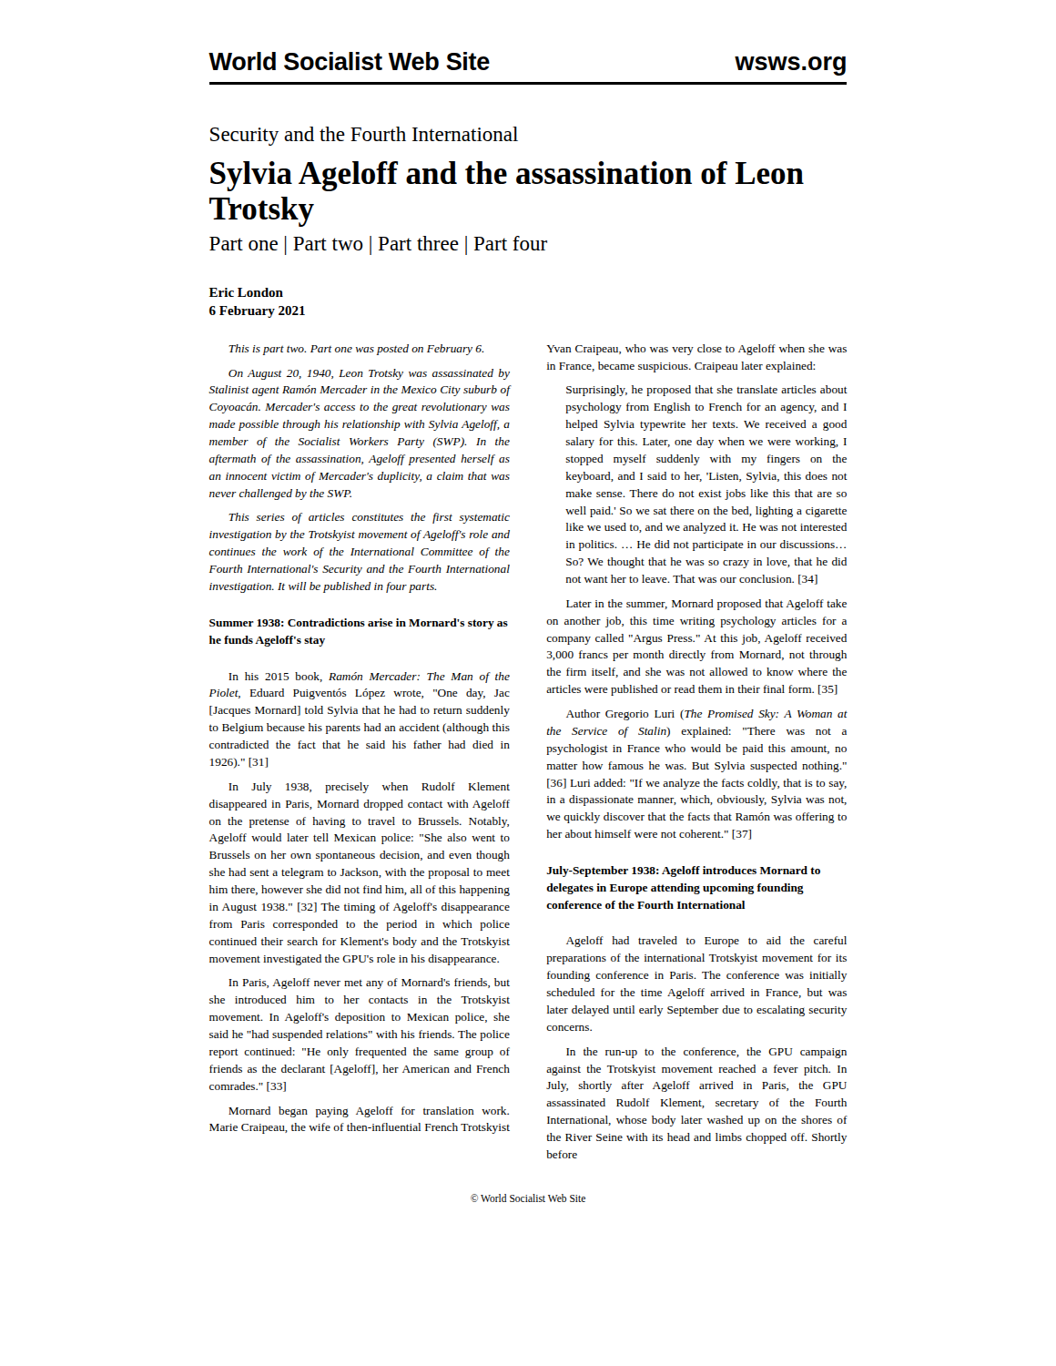World Socialist Web Site
wsws.org
Security and the Fourth International
Sylvia Ageloff and the assassination of Leon Trotsky
Part one | Part two | Part three | Part four
Eric London
6 February 2021
This is part two. Part one was posted on February 6.
On August 20, 1940, Leon Trotsky was assassinated by Stalinist agent Ramón Mercader in the Mexico City suburb of Coyoacán. Mercader's access to the great revolutionary was made possible through his relationship with Sylvia Ageloff, a member of the Socialist Workers Party (SWP). In the aftermath of the assassination, Ageloff presented herself as an innocent victim of Mercader's duplicity, a claim that was never challenged by the SWP.
This series of articles constitutes the first systematic investigation by the Trotskyist movement of Ageloff's role and continues the work of the International Committee of the Fourth International's Security and the Fourth International investigation. It will be published in four parts.
Summer 1938: Contradictions arise in Mornard's story as he funds Ageloff's stay
In his 2015 book, Ramón Mercader: The Man of the Piolet, Eduard Puigventós López wrote, "One day, Jac [Jacques Mornard] told Sylvia that he had to return suddenly to Belgium because his parents had an accident (although this contradicted the fact that he said his father had died in 1926)." [31]
In July 1938, precisely when Rudolf Klement disappeared in Paris, Mornard dropped contact with Ageloff on the pretense of having to travel to Brussels. Notably, Ageloff would later tell Mexican police: "She also went to Brussels on her own spontaneous decision, and even though she had sent a telegram to Jackson, with the proposal to meet him there, however she did not find him, all of this happening in August 1938." [32] The timing of Ageloff's disappearance from Paris corresponded to the period in which police continued their search for Klement's body and the Trotskyist movement investigated the GPU's role in his disappearance.
In Paris, Ageloff never met any of Mornard's friends, but she introduced him to her contacts in the Trotskyist movement. In Ageloff's deposition to Mexican police, she said he "had suspended relations" with his friends. The police report continued: "He only frequented the same group of friends as the declarant [Ageloff], her American and French comrades." [33]
Mornard began paying Ageloff for translation work. Marie Craipeau, the wife of then-influential French Trotskyist Yvan Craipeau, who was very close to Ageloff when she was in France, became suspicious. Craipeau later explained:
Surprisingly, he proposed that she translate articles about psychology from English to French for an agency, and I helped Sylvia typewrite her texts. We received a good salary for this. Later, one day when we were working, I stopped myself suddenly with my fingers on the keyboard, and I said to her, 'Listen, Sylvia, this does not make sense. There do not exist jobs like this that are so well paid.' So we sat there on the bed, lighting a cigarette like we used to, and we analyzed it. He was not interested in politics. … He did not participate in our discussions… So? We thought that he was so crazy in love, that he did not want her to leave. That was our conclusion. [34]
Later in the summer, Mornard proposed that Ageloff take on another job, this time writing psychology articles for a company called "Argus Press." At this job, Ageloff received 3,000 francs per month directly from Mornard, not through the firm itself, and she was not allowed to know where the articles were published or read them in their final form. [35]
Author Gregorio Luri (The Promised Sky: A Woman at the Service of Stalin) explained: "There was not a psychologist in France who would be paid this amount, no matter how famous he was. But Sylvia suspected nothing." [36] Luri added: "If we analyze the facts coldly, that is to say, in a dispassionate manner, which, obviously, Sylvia was not, we quickly discover that the facts that Ramón was offering to her about himself were not coherent." [37]
July-September 1938: Ageloff introduces Mornard to delegates in Europe attending upcoming founding conference of the Fourth International
Ageloff had traveled to Europe to aid the careful preparations of the international Trotskyist movement for its founding conference in Paris. The conference was initially scheduled for the time Ageloff arrived in France, but was later delayed until early September due to escalating security concerns.
In the run-up to the conference, the GPU campaign against the Trotskyist movement reached a fever pitch. In July, shortly after Ageloff arrived in Paris, the GPU assassinated Rudolf Klement, secretary of the Fourth International, whose body later washed up on the shores of the River Seine with its head and limbs chopped off. Shortly before
© World Socialist Web Site